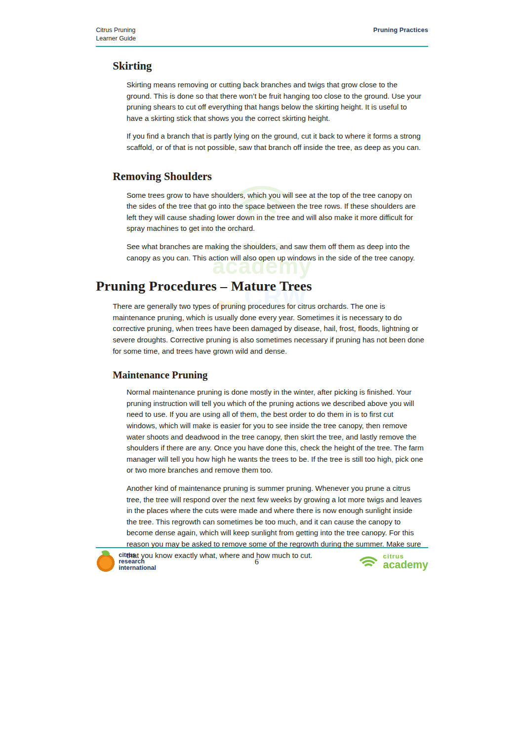Citrus Pruning
Learner Guide
Pruning Practices
citrus academy
CRW
Skirting
Skirting means removing or cutting back branches and twigs that grow close to the ground. This is done so that there won’t be fruit hanging too close to the ground. Use your pruning shears to cut off everything that hangs below the skirting height. It is useful to have a skirting stick that shows you the correct skirting height.
If you find a branch that is partly lying on the ground, cut it back to where it forms a strong scaffold, or of that is not possible, saw that branch off inside the tree, as deep as you can.
Removing Shoulders
Some trees grow to have shoulders, which you will see at the top of the tree canopy on the sides of the tree that go into the space between the tree rows. If these shoulders are left they will cause shading lower down in the tree and will also make it more difficult for spray machines to get into the orchard.
See what branches are making the shoulders, and saw them off them as deep into the canopy as you can. This action will also open up windows in the side of the tree canopy.
Pruning Procedures – Mature Trees
There are generally two types of pruning procedures for citrus orchards. The one is maintenance pruning, which is usually done every year. Sometimes it is necessary to do corrective pruning, when trees have been damaged by disease, hail, frost, floods, lightning or severe droughts. Corrective pruning is also sometimes necessary if pruning has not been done for some time, and trees have grown wild and dense.
Maintenance Pruning
Normal maintenance pruning is done mostly in the winter, after picking is finished. Your pruning instruction will tell you which of the pruning actions we described above you will need to use. If you are using all of them, the best order to do them in is to first cut windows, which will make is easier for you to see inside the tree canopy, then remove water shoots and deadwood in the tree canopy, then skirt the tree, and lastly remove the shoulders if there are any. Once you have done this, check the height of the tree. The farm manager will tell you how high he wants the trees to be. If the tree is still too high, pick one or two more branches and remove them too.
Another kind of maintenance pruning is summer pruning. Whenever you prune a citrus tree, the tree will respond over the next few weeks by growing a lot more twigs and leaves in the places where the cuts were made and where there is now enough sunlight inside the tree. This regrowth can sometimes be too much, and it can cause the canopy to become dense again, which will keep sunlight from getting into the tree canopy. For this reason you may be asked to remove some of the regrowth during the summer. Make sure that you know exactly what, where and how much to cut.
citrus research international
6
citrus academy